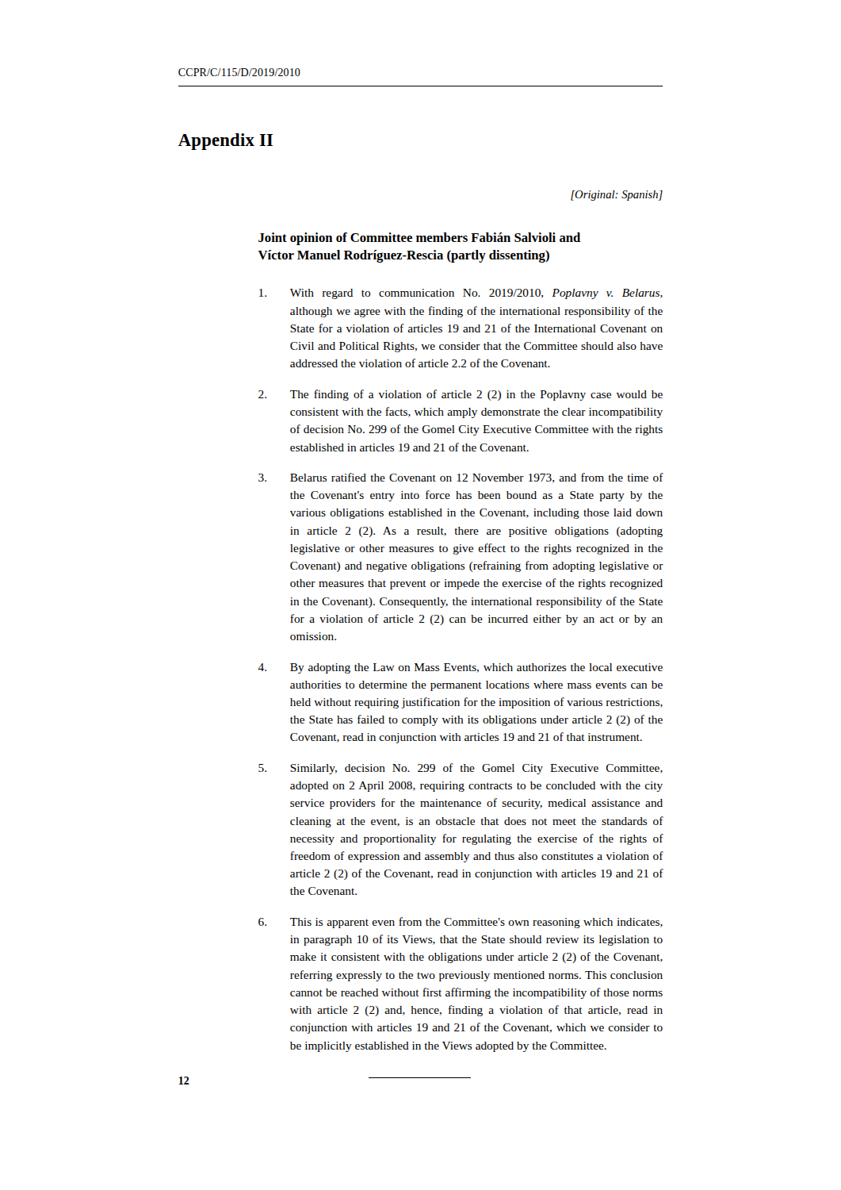CCPR/C/115/D/2019/2010
Appendix II
[Original: Spanish]
Joint opinion of Committee members Fabián Salvioli and
Víctor Manuel Rodríguez-Rescia (partly dissenting)
1. With regard to communication No. 2019/2010, Poplavny v. Belarus, although we agree with the finding of the international responsibility of the State for a violation of articles 19 and 21 of the International Covenant on Civil and Political Rights, we consider that the Committee should also have addressed the violation of article 2.2 of the Covenant.
2. The finding of a violation of article 2 (2) in the Poplavny case would be consistent with the facts, which amply demonstrate the clear incompatibility of decision No. 299 of the Gomel City Executive Committee with the rights established in articles 19 and 21 of the Covenant.
3. Belarus ratified the Covenant on 12 November 1973, and from the time of the Covenant's entry into force has been bound as a State party by the various obligations established in the Covenant, including those laid down in article 2 (2). As a result, there are positive obligations (adopting legislative or other measures to give effect to the rights recognized in the Covenant) and negative obligations (refraining from adopting legislative or other measures that prevent or impede the exercise of the rights recognized in the Covenant). Consequently, the international responsibility of the State for a violation of article 2 (2) can be incurred either by an act or by an omission.
4. By adopting the Law on Mass Events, which authorizes the local executive authorities to determine the permanent locations where mass events can be held without requiring justification for the imposition of various restrictions, the State has failed to comply with its obligations under article 2 (2) of the Covenant, read in conjunction with articles 19 and 21 of that instrument.
5. Similarly, decision No. 299 of the Gomel City Executive Committee, adopted on 2 April 2008, requiring contracts to be concluded with the city service providers for the maintenance of security, medical assistance and cleaning at the event, is an obstacle that does not meet the standards of necessity and proportionality for regulating the exercise of the rights of freedom of expression and assembly and thus also constitutes a violation of article 2 (2) of the Covenant, read in conjunction with articles 19 and 21 of the Covenant.
6. This is apparent even from the Committee's own reasoning which indicates, in paragraph 10 of its Views, that the State should review its legislation to make it consistent with the obligations under article 2 (2) of the Covenant, referring expressly to the two previously mentioned norms. This conclusion cannot be reached without first affirming the incompatibility of those norms with article 2 (2) and, hence, finding a violation of that article, read in conjunction with articles 19 and 21 of the Covenant, which we consider to be implicitly established in the Views adopted by the Committee.
12